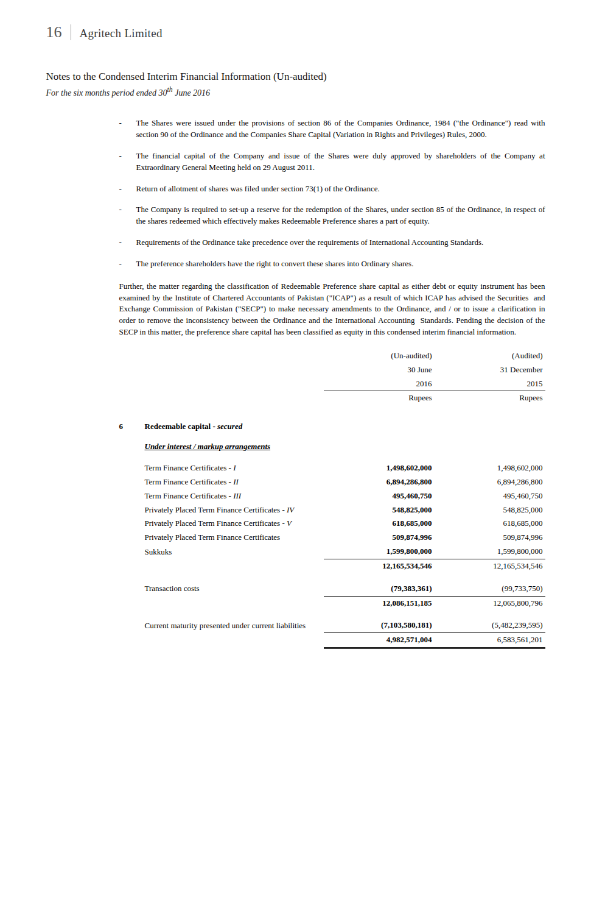16
Agritech Limited
Notes to the Condensed Interim Financial Information (Un-audited)
For the six months period ended 30th June 2016
The Shares were issued under the provisions of section 86 of the Companies Ordinance, 1984 ("the Ordinance") read with section 90 of the Ordinance and the Companies Share Capital (Variation in Rights and Privileges) Rules, 2000.
The financial capital of the Company and issue of the Shares were duly approved by shareholders of the Company at Extraordinary General Meeting held on 29 August 2011.
Return of allotment of shares was filed under section 73(1) of the Ordinance.
The Company is required to set-up a reserve for the redemption of the Shares, under section 85 of the Ordinance, in respect of the shares redeemed which effectively makes Redeemable Preference shares a part of equity.
Requirements of the Ordinance take precedence over the requirements of International Accounting Standards.
The preference shareholders have the right to convert these shares into Ordinary shares.
Further, the matter regarding the classification of Redeemable Preference share capital as either debt or equity instrument has been examined by the Institute of Chartered Accountants of Pakistan ("ICAP") as a result of which ICAP has advised the Securities and Exchange Commission of Pakistan ("SECP") to make necessary amendments to the Ordinance, and / or to issue a clarification in order to remove the inconsistency between the Ordinance and the International Accounting Standards. Pending the decision of the SECP in this matter, the preference share capital has been classified as equity in this condensed interim financial information.
| | (Un-audited) | (Audited) |
| --- | --- | --- |
| | 30 June | 31 December |
| | 2016 | 2015 |
| | Rupees | Rupees |
6 Redeemable capital - secured
Under interest / markup arrangements
| Term Finance Certificates - I | 1,498,602,000 | 1,498,602,000 |
| Term Finance Certificates - II | 6,894,286,800 | 6,894,286,800 |
| Term Finance Certificates - III | 495,460,750 | 495,460,750 |
| Privately Placed Term Finance Certificates - IV | 548,825,000 | 548,825,000 |
| Privately Placed Term Finance Certificates - V | 618,685,000 | 618,685,000 |
| Privately Placed Term Finance Certificates | 509,874,996 | 509,874,996 |
| Sukkuks | 1,599,800,000 | 1,599,800,000 |
| | 12,165,534,546 | 12,165,534,546 |
| Transaction costs | (79,383,361) | (99,733,750) |
| | 12,086,151,185 | 12,065,800,796 |
| Current maturity presented under current liabilities | (7,103,580,181) | (5,482,239,595) |
| | 4,982,571,004 | 6,583,561,201 |